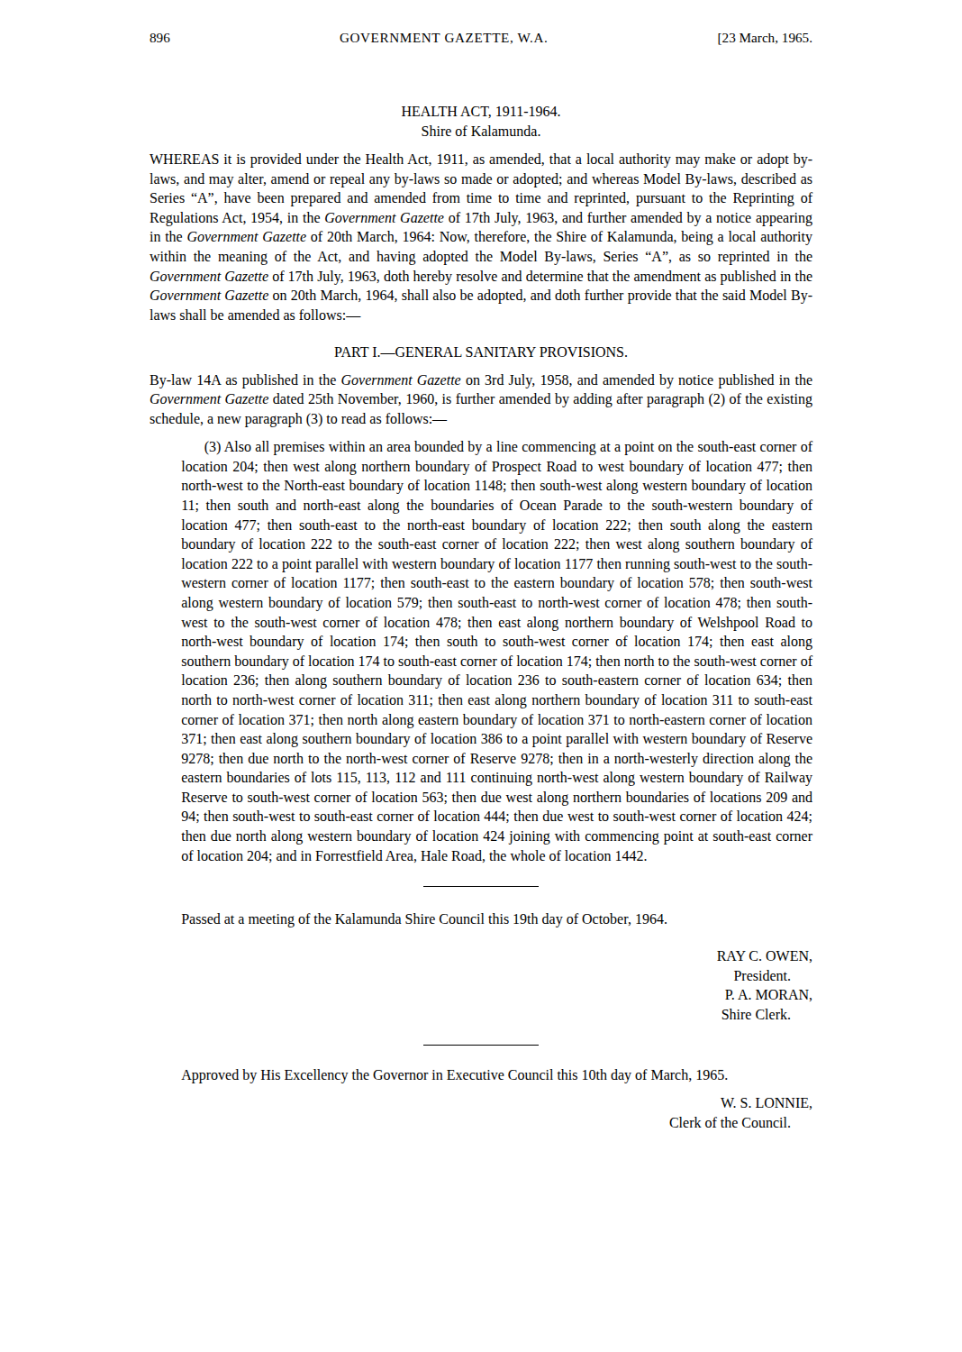896 GOVERNMENT GAZETTE, W.A. [23 March, 1965.
HEALTH ACT, 1911-1964.
Shire of Kalamunda.
WHEREAS it is provided under the Health Act, 1911, as amended, that a local authority may make or adopt by-laws, and may alter, amend or repeal any by-laws so made or adopted; and whereas Model By-laws, described as Series “A”, have been prepared and amended from time to time and reprinted, pursuant to the Reprinting of Regulations Act, 1954, in the Government Gazette of 17th July, 1963, and further amended by a notice appearing in the Government Gazette of 20th March, 1964: Now, therefore, the Shire of Kalamunda, being a local authority within the meaning of the Act, and having adopted the Model By-laws, Series “A”, as so reprinted in the Government Gazette of 17th July, 1963, doth hereby resolve and determine that the amendment as published in the Government Gazette on 20th March, 1964, shall also be adopted, and doth further provide that the said Model By-laws shall be amended as follows:—
PART I.—GENERAL SANITARY PROVISIONS.
By-law 14A as published in the Government Gazette on 3rd July, 1958, and amended by notice published in the Government Gazette dated 25th November, 1960, is further amended by adding after paragraph (2) of the existing schedule, a new paragraph (3) to read as follows:—
(3) Also all premises within an area bounded by a line commencing at a point on the south-east corner of location 204; then west along northern boundary of Prospect Road to west boundary of location 477; then north-west to the North-east boundary of location 1148; then south-west along western boundary of location 11; then south and north-east along the boundaries of Ocean Parade to the south-western boundary of location 477; then south-east to the north-east boundary of location 222; then south along the eastern boundary of location 222 to the south-east corner of location 222; then west along southern boundary of location 222 to a point parallel with western boundary of location 1177 then running south-west to the south-western corner of location 1177; then south-east to the eastern boundary of location 578; then south-west along western boundary of location 579; then south-east to north-west corner of location 478; then south-west to the south-west corner of location 478; then east along northern boundary of Welshpool Road to north-west boundary of location 174; then south to south-west corner of location 174; then east along southern boundary of location 174 to south-east corner of location 174; then north to the south-west corner of location 236; then along southern boundary of location 236 to south-eastern corner of location 634; then north to north-west corner of location 311; then east along northern boundary of location 311 to south-east corner of location 371; then north along eastern boundary of location 371 to north-eastern corner of location 371; then east along southern boundary of location 386 to a point parallel with western boundary of Reserve 9278; then due north to the north-west corner of Reserve 9278; then in a north-westerly direction along the eastern boundaries of lots 115, 113, 112 and 111 continuing north-west along western boundary of Railway Reserve to south-west corner of location 563; then due west along northern boundaries of locations 209 and 94; then south-west to south-east corner of location 444; then due west to south-west corner of location 424; then due north along western boundary of location 424 joining with commencing point at south-east corner of location 204; and in Forrestfield Area, Hale Road, the whole of location 1442.
Passed at a meeting of the Kalamunda Shire Council this 19th day of October, 1964.
RAY C. OWEN, President.
P. A. MORAN, Shire Clerk.
Approved by His Excellency the Governor in Executive Council this 10th day of March, 1965.
W. S. LONNIE, Clerk of the Council.